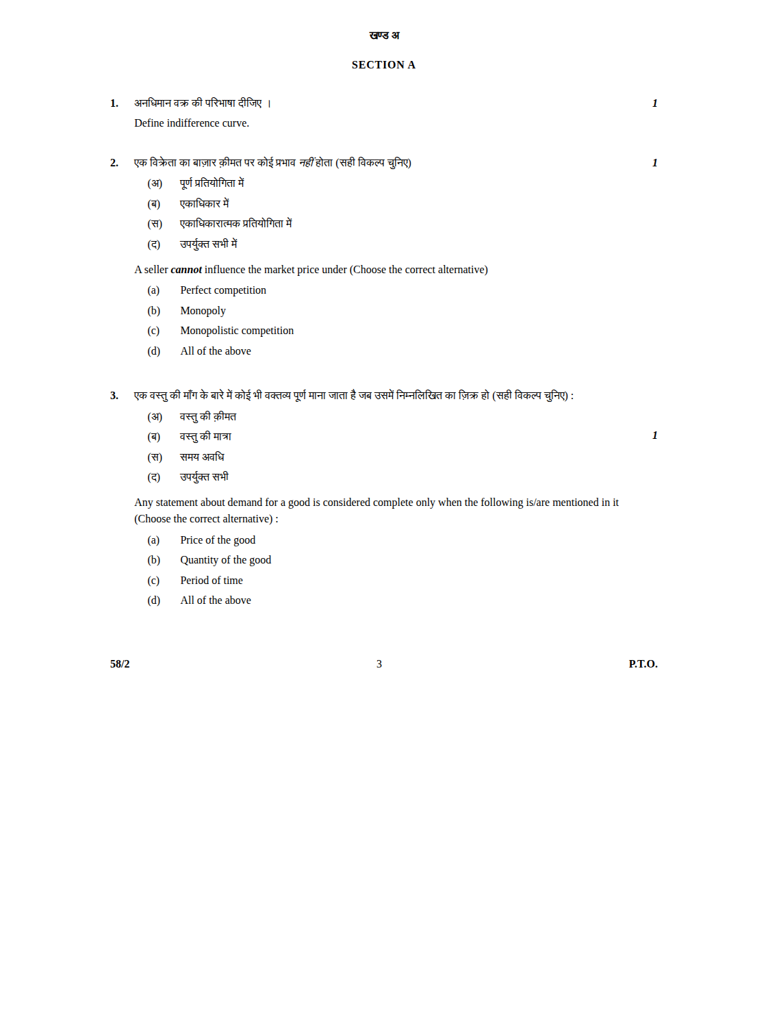खण्ड अ
SECTION A
1.
अनधिमान वक्र की परिभाषा दीजिए ।
Define indifference curve.
1
2.
एक विक्रेता का बाज़ार क़ीमत पर कोई प्रभाव नहीं होता (सही विकल्प चुनिए)
(अ) पूर्ण प्रतियोगिता में
(ब) एकाधिकार में
(स) एकाधिकारात्मक प्रतियोगिता में
(द) उपर्युक्त सभी में
A seller cannot influence the market price under (Choose the correct alternative)
(a) Perfect competition
(b) Monopoly
(c) Monopolistic competition
(d) All of the above
1
3.
एक वस्तु की माँग के बारे में कोई भी वक्तव्य पूर्ण माना जाता है जब उसमें निम्नलिखित का ज़िक्र हो (सही विकल्प चुनिए) :
(अ) वस्तु की क़ीमत
(ब) वस्तु की मात्रा
(स) समय अवधि
(द) उपर्युक्त सभी
Any statement about demand for a good is considered complete only when the following is/are mentioned in it (Choose the correct alternative) :
(a) Price of the good
(b) Quantity of the good
(c) Period of time
(d) All of the above
1
58/2 3 P.T.O.